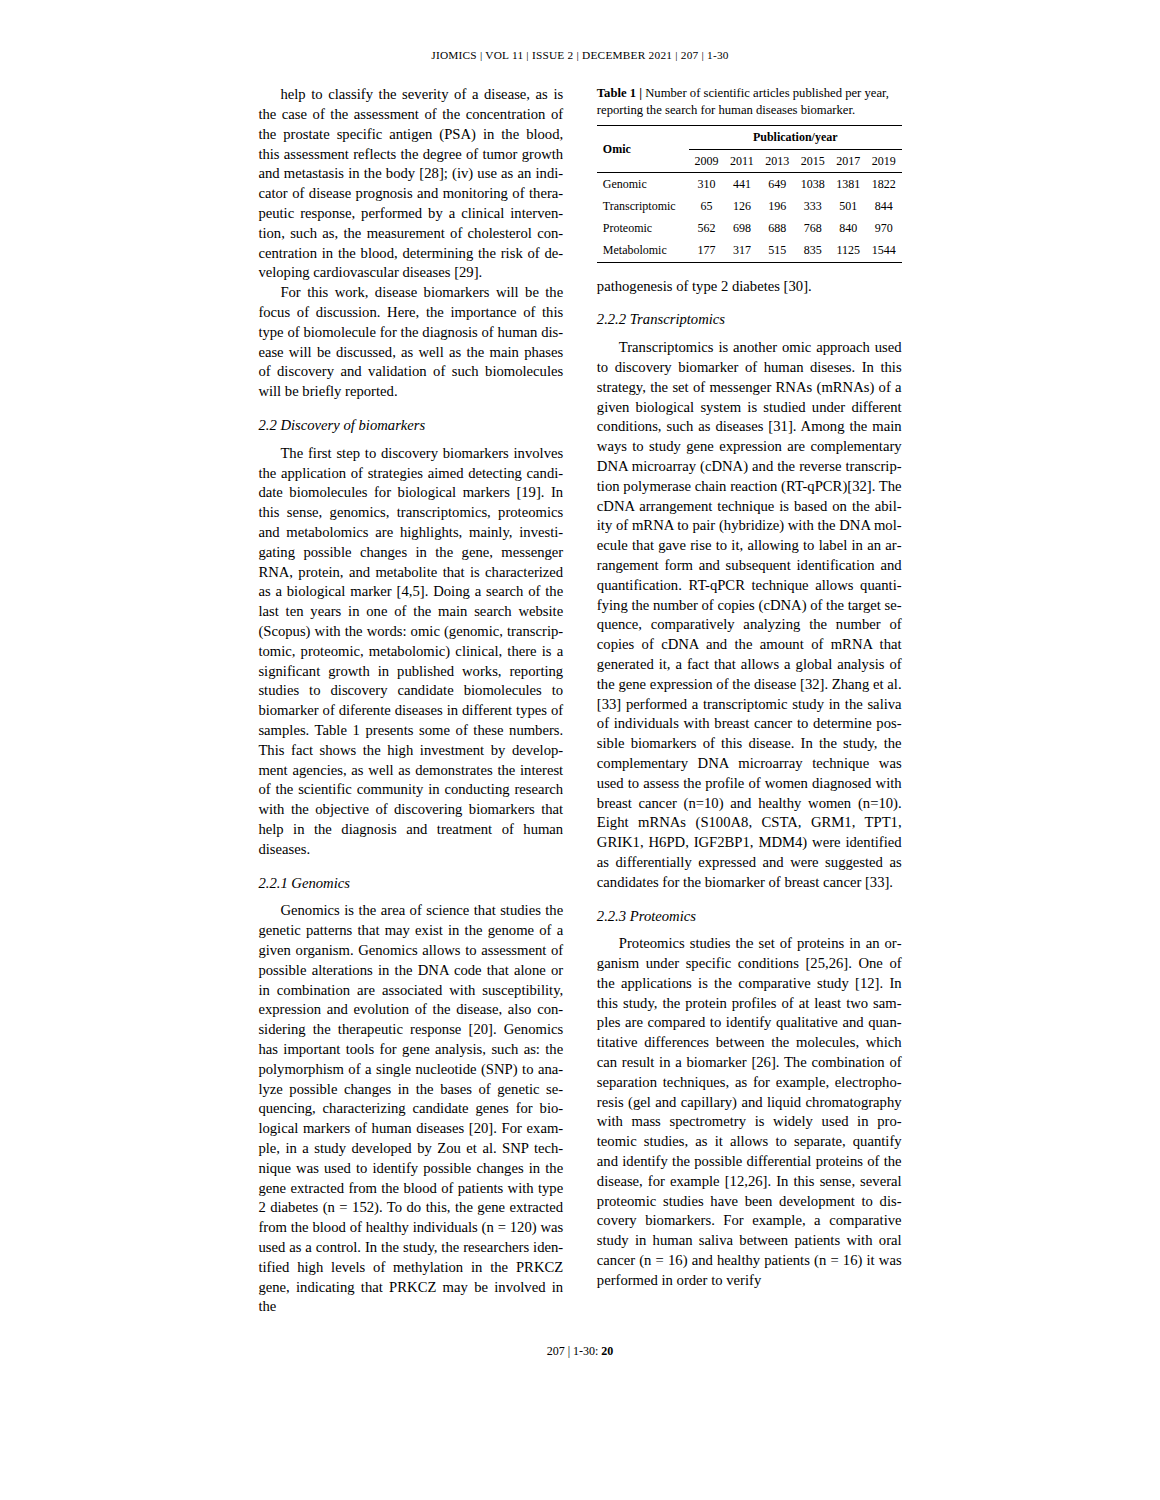JIOMICS | VOL 11 | ISSUE 2 | DECEMBER 2021 | 207 | 1-30
help to classify the severity of a disease, as is the case of the assessment of the concentration of the prostate specific antigen (PSA) in the blood, this assessment reflects the degree of tumor growth and metastasis in the body [28]; (iv) use as an indicator of disease prognosis and monitoring of therapeutic response, performed by a clinical intervention, such as, the measurement of cholesterol concentration in the blood, determining the risk of developing cardiovascular diseases [29].
For this work, disease biomarkers will be the focus of discussion. Here, the importance of this type of biomolecule for the diagnosis of human disease will be discussed, as well as the main phases of discovery and validation of such biomolecules will be briefly reported.
2.2 Discovery of biomarkers
The first step to discovery biomarkers involves the application of strategies aimed detecting candidate biomolecules for biological markers [19]. In this sense, genomics, transcriptomics, proteomics and metabolomics are highlights, mainly, investigating possible changes in the gene, messenger RNA, protein, and metabolite that is characterized as a biological marker [4,5]. Doing a search of the last ten years in one of the main search website (Scopus) with the words: omic (genomic, transcriptomic, proteomic, metabolomic) clinical, there is a significant growth in published works, reporting studies to discovery candidate biomolecules to biomarker of diferente diseases in different types of samples. Table 1 presents some of these numbers. This fact shows the high investment by development agencies, as well as demonstrates the interest of the scientific community in conducting research with the objective of discovering biomarkers that help in the diagnosis and treatment of human diseases.
2.2.1 Genomics
Genomics is the area of science that studies the genetic patterns that may exist in the genome of a given organism. Genomics allows to assessment of possible alterations in the DNA code that alone or in combination are associated with susceptibility, expression and evolution of the disease, also considering the therapeutic response [20]. Genomics has important tools for gene analysis, such as: the polymorphism of a single nucleotide (SNP) to analyze possible changes in the bases of genetic sequencing, characterizing candidate genes for biological markers of human diseases [20]. For example, in a study developed by Zou et al. SNP technique was used to identify possible changes in the gene extracted from the blood of patients with type 2 diabetes (n = 152). To do this, the gene extracted from the blood of healthy individuals (n = 120) was used as a control. In the study, the researchers identified high levels of methylation in the PRKCZ gene, indicating that PRKCZ may be involved in the
Table 1 | Number of scientific articles published per year, reporting the search for human diseases biomarker.
| Omic | Publication/year |
| --- | --- |
| 2009 | 2011 | 2013 | 2015 | 2017 | 2019 |
| Genomic | 310 | 441 | 649 | 1038 | 1381 | 1822 |
| Transcriptomic | 65 | 126 | 196 | 333 | 501 | 844 |
| Proteomic | 562 | 698 | 688 | 768 | 840 | 970 |
| Metabolomic | 177 | 317 | 515 | 835 | 1125 | 1544 |
pathogenesis of type 2 diabetes [30].
2.2.2 Transcriptomics
Transcriptomics is another omic approach used to discovery biomarker of human diseses. In this strategy, the set of messenger RNAs (mRNAs) of a given biological system is studied under different conditions, such as diseases [31]. Among the main ways to study gene expression are complementary DNA microarray (cDNA) and the reverse transcription polymerase chain reaction (RT-qPCR)[32]. The cDNA arrangement technique is based on the ability of mRNA to pair (hybridize) with the DNA molecule that gave rise to it, allowing to label in an arrangement form and subsequent identification and quantification. RT-qPCR technique allows quantifying the number of copies (cDNA) of the target sequence, comparatively analyzing the number of copies of cDNA and the amount of mRNA that generated it, a fact that allows a global analysis of the gene expression of the disease [32]. Zhang et al. [33] performed a transcriptomic study in the saliva of individuals with breast cancer to determine possible biomarkers of this disease. In the study, the complementary DNA microarray technique was used to assess the profile of women diagnosed with breast cancer (n=10) and healthy women (n=10). Eight mRNAs (S100A8, CSTA, GRM1, TPT1, GRIK1, H6PD, IGF2BP1, MDM4) were identified as differentially expressed and were suggested as candidates for the biomarker of breast cancer [33].
2.2.3 Proteomics
Proteomics studies the set of proteins in an organism under specific conditions [25,26]. One of the applications is the comparative study [12]. In this study, the protein profiles of at least two samples are compared to identify qualitative and quantitative differences between the molecules, which can result in a biomarker [26]. The combination of separation techniques, as for example, electrophoresis (gel and capillary) and liquid chromatography with mass spectrometry is widely used in proteomic studies, as it allows to separate, quantify and identify the possible differential proteins of the disease, for example [12,26]. In this sense, several proteomic studies have been development to discovery biomarkers. For example, a comparative study in human saliva between patients with oral cancer (n = 16) and healthy patients (n = 16) it was performed in order to verify
207 | 1-30: 20